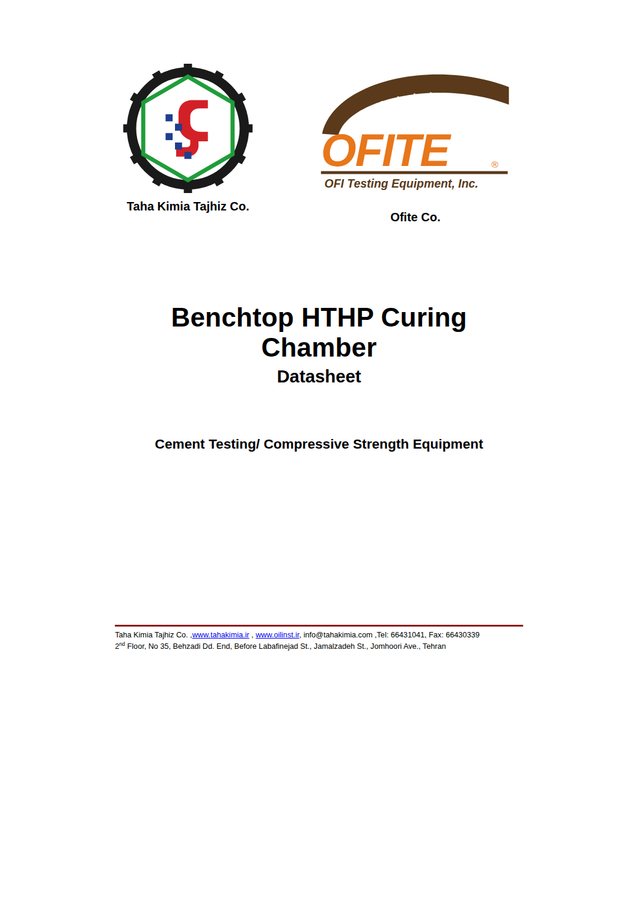Taha Kimia Tajhiz Co.
OFITE ® OFI Testing Equipment, Inc.
Ofite Co.
Benchtop HTHP Curing
Chamber
Datasheet
Cement Testing/ Compressive Strength Equipment
Taha Kimia Tajhiz Co. ,www.tahakimia.ir , www.oilinst.ir, info@tahakimia.com ,Tel: 66431041, Fax: 66430339
2nd Floor, No 35, Behzadi Dd. End, Before Labafinejad St., Jamalzadeh St., Jomhoori Ave., Tehran